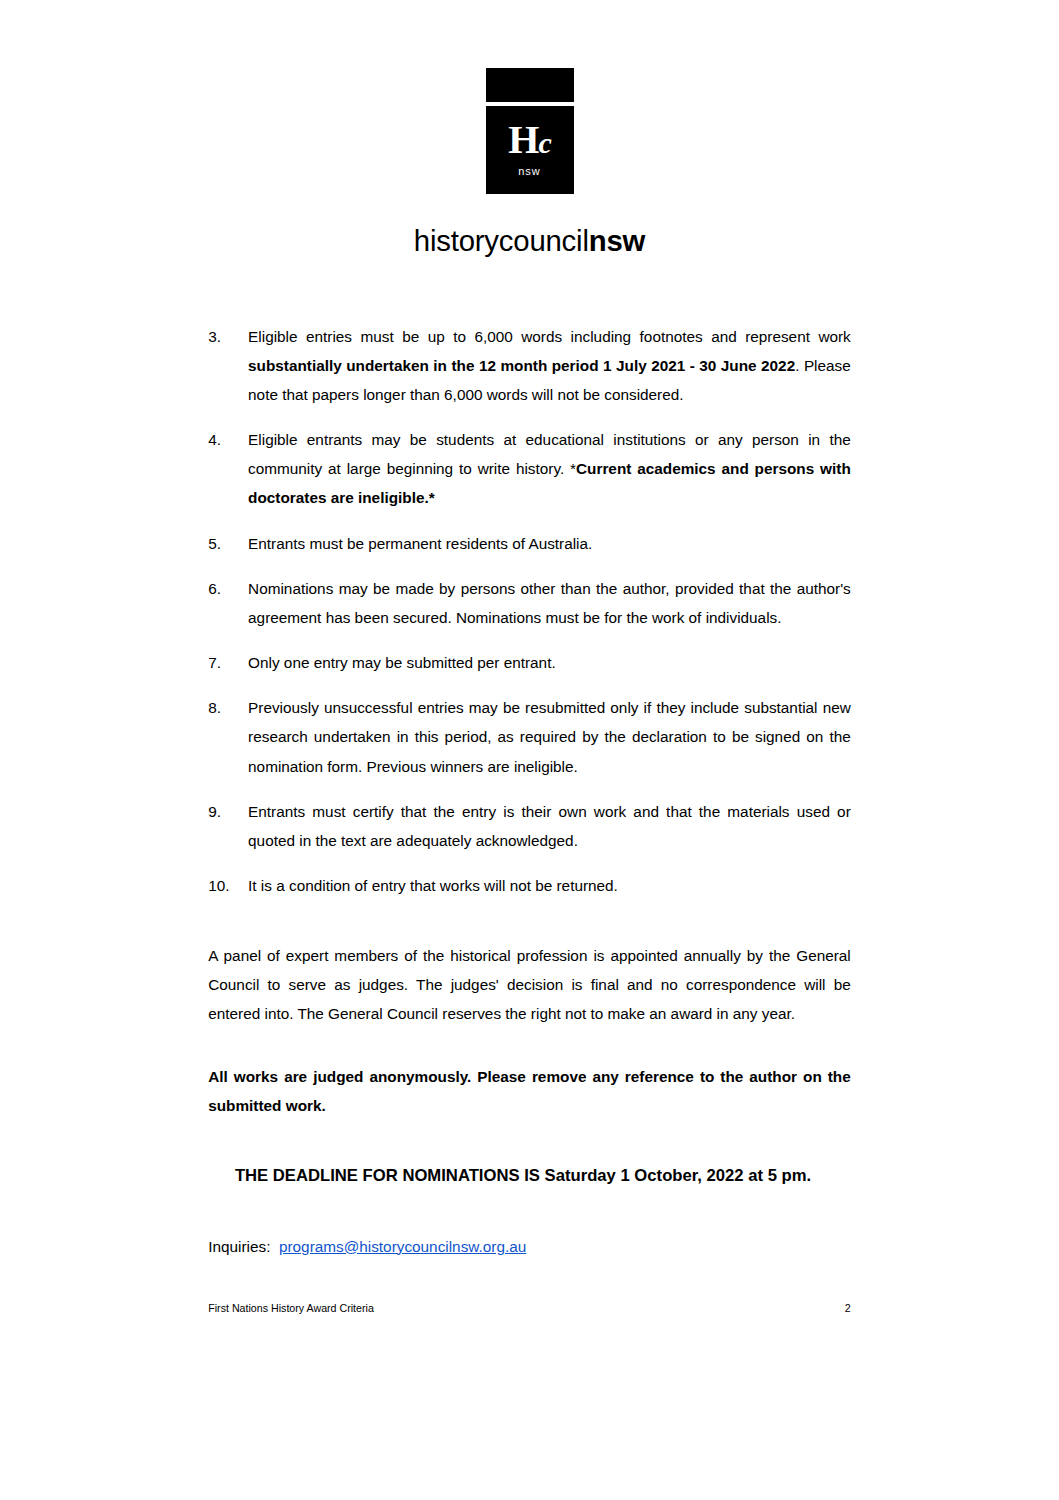Hc
nsw
historycouncilnsw
3. Eligible entries must be up to 6,000 words including footnotes and represent work substantially undertaken in the 12 month period 1 July 2021 - 30 June 2022. Please note that papers longer than 6,000 words will not be considered.
4. Eligible entrants may be students at educational institutions or any person in the community at large beginning to write history. *Current academics and persons with doctorates are ineligible.*
5. Entrants must be permanent residents of Australia.
6. Nominations may be made by persons other than the author, provided that the author's agreement has been secured. Nominations must be for the work of individuals.
7. Only one entry may be submitted per entrant.
8. Previously unsuccessful entries may be resubmitted only if they include substantial new research undertaken in this period, as required by the declaration to be signed on the nomination form. Previous winners are ineligible.
9. Entrants must certify that the entry is their own work and that the materials used or quoted in the text are adequately acknowledged.
10. It is a condition of entry that works will not be returned.
A panel of expert members of the historical profession is appointed annually by the General Council to serve as judges. The judges' decision is final and no correspondence will be entered into. The General Council reserves the right not to make an award in any year.
All works are judged anonymously. Please remove any reference to the author on the submitted work.
THE DEADLINE FOR NOMINATIONS IS Saturday 1 October, 2022 at 5 pm.
Inquiries: programs@historycouncilnsw.org.au
First Nations History Award Criteria 2